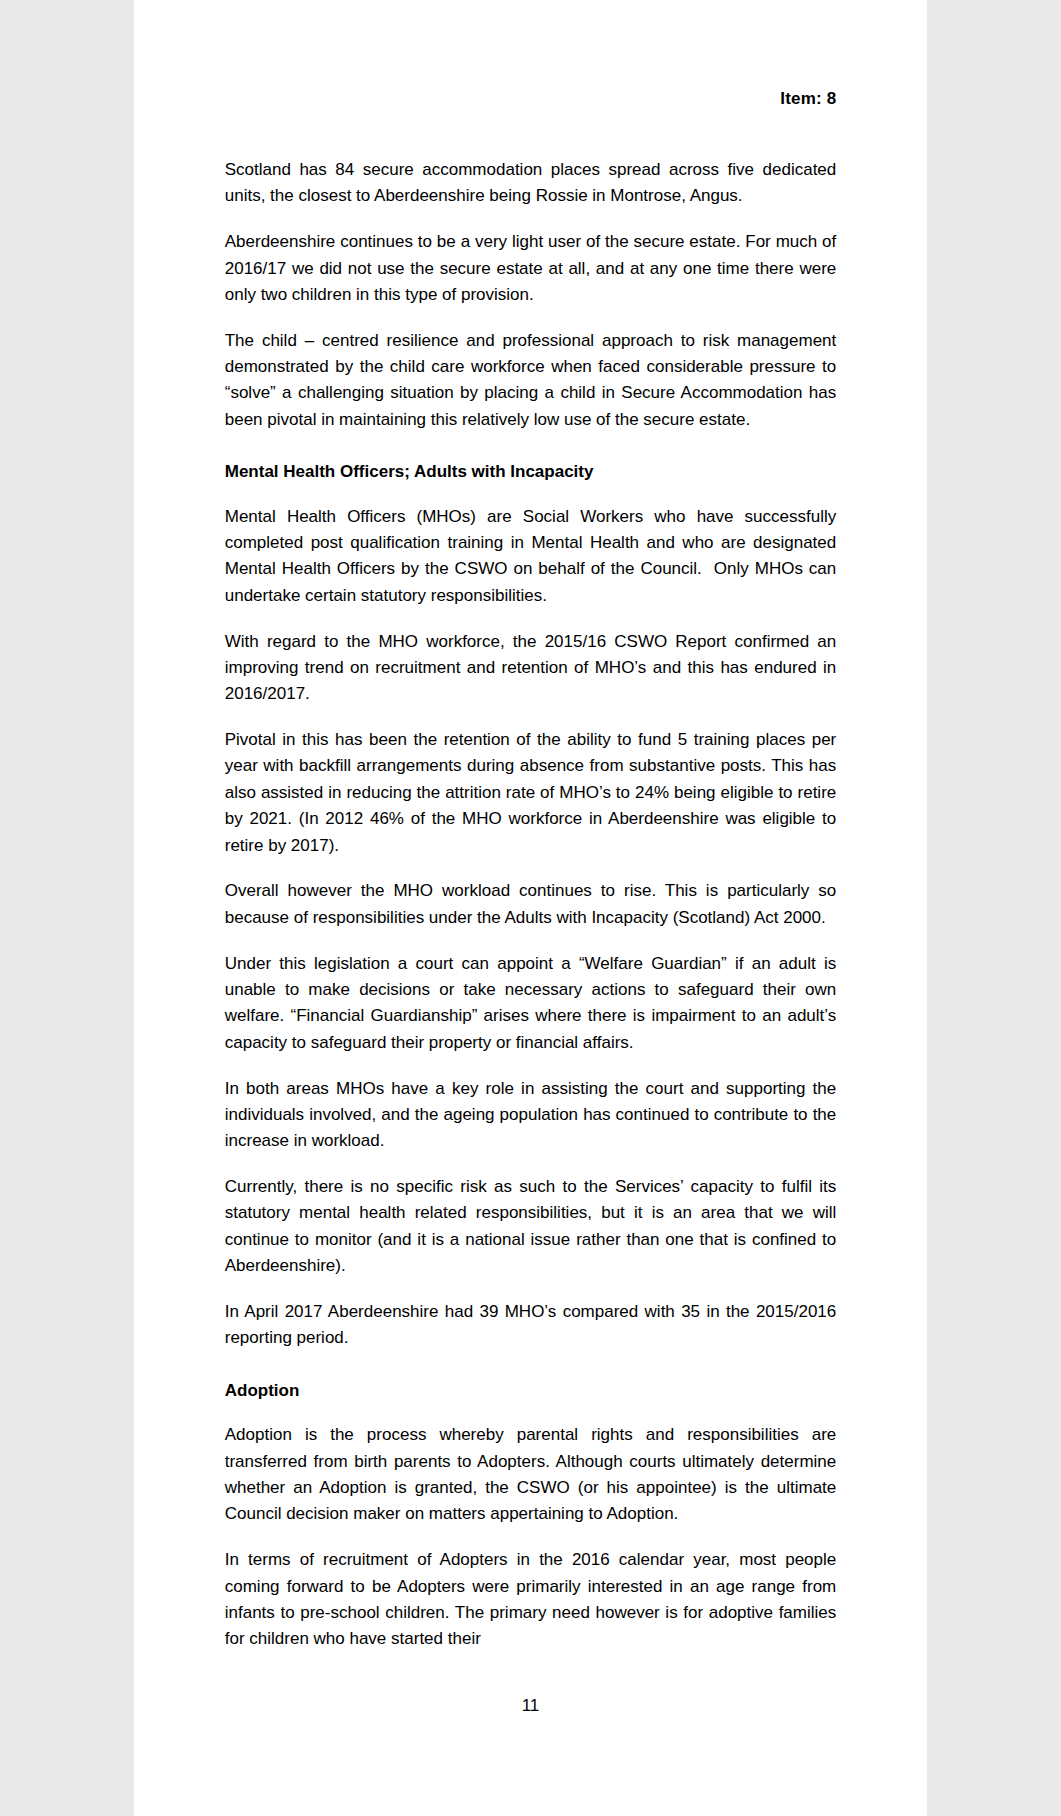Item: 8
Scotland has 84 secure accommodation places spread across five dedicated units, the closest to Aberdeenshire being Rossie in Montrose, Angus.
Aberdeenshire continues to be a very light user of the secure estate. For much of 2016/17 we did not use the secure estate at all, and at any one time there were only two children in this type of provision.
The child – centred resilience and professional approach to risk management demonstrated by the child care workforce when faced considerable pressure to “solve” a challenging situation by placing a child in Secure Accommodation has been pivotal in maintaining this relatively low use of the secure estate.
Mental Health Officers; Adults with Incapacity
Mental Health Officers (MHOs) are Social Workers who have successfully completed post qualification training in Mental Health and who are designated Mental Health Officers by the CSWO on behalf of the Council. Only MHOs can undertake certain statutory responsibilities.
With regard to the MHO workforce, the 2015/16 CSWO Report confirmed an improving trend on recruitment and retention of MHO’s and this has endured in 2016/2017.
Pivotal in this has been the retention of the ability to fund 5 training places per year with backfill arrangements during absence from substantive posts. This has also assisted in reducing the attrition rate of MHO’s to 24% being eligible to retire by 2021. (In 2012 46% of the MHO workforce in Aberdeenshire was eligible to retire by 2017).
Overall however the MHO workload continues to rise. This is particularly so because of responsibilities under the Adults with Incapacity (Scotland) Act 2000.
Under this legislation a court can appoint a “Welfare Guardian” if an adult is unable to make decisions or take necessary actions to safeguard their own welfare. “Financial Guardianship” arises where there is impairment to an adult’s capacity to safeguard their property or financial affairs.
In both areas MHOs have a key role in assisting the court and supporting the individuals involved, and the ageing population has continued to contribute to the increase in workload.
Currently, there is no specific risk as such to the Services’ capacity to fulfil its statutory mental health related responsibilities, but it is an area that we will continue to monitor (and it is a national issue rather than one that is confined to Aberdeenshire).
In April 2017 Aberdeenshire had 39 MHO’s compared with 35 in the 2015/2016 reporting period.
Adoption
Adoption is the process whereby parental rights and responsibilities are transferred from birth parents to Adopters. Although courts ultimately determine whether an Adoption is granted, the CSWO (or his appointee) is the ultimate Council decision maker on matters appertaining to Adoption.
In terms of recruitment of Adopters in the 2016 calendar year, most people coming forward to be Adopters were primarily interested in an age range from infants to pre-school children. The primary need however is for adoptive families for children who have started their
11